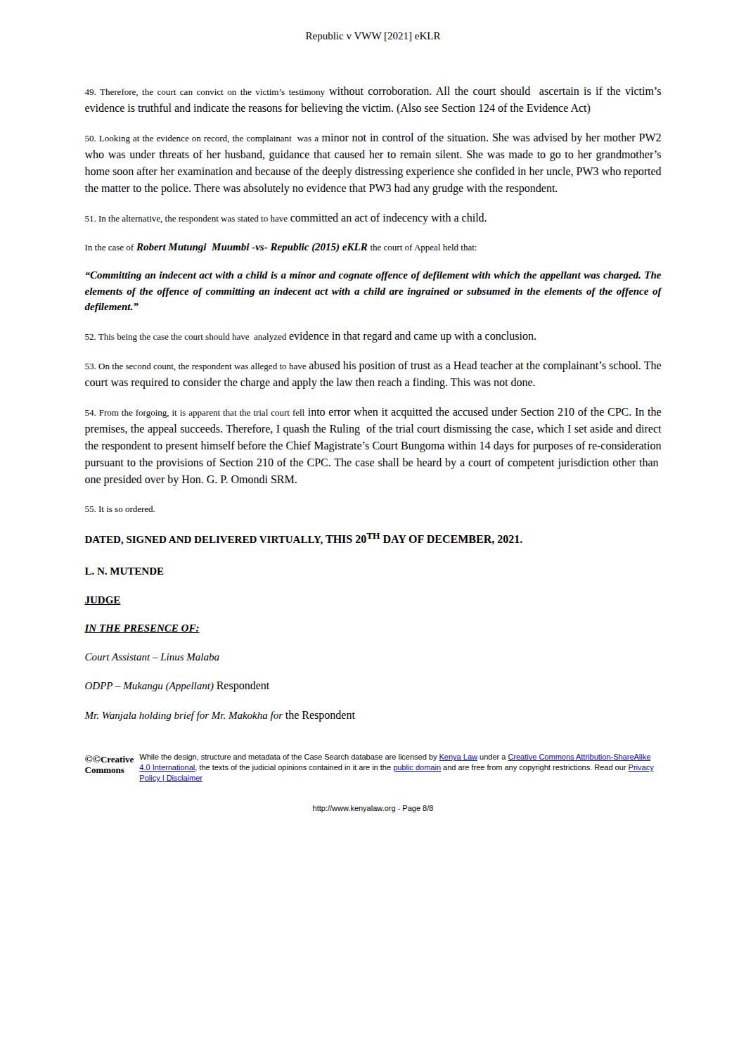Republic v VWW [2021] eKLR
49. Therefore, the court can convict on the victim’s testimony without corroboration. All the court should ascertain is if the victim’s evidence is truthful and indicate the reasons for believing the victim. (Also see Section 124 of the Evidence Act)
50. Looking at the evidence on record, the complainant was a minor not in control of the situation. She was advised by her mother PW2 who was under threats of her husband, guidance that caused her to remain silent. She was made to go to her grandmother’s home soon after her examination and because of the deeply distressing experience she confided in her uncle, PW3 who reported the matter to the police. There was absolutely no evidence that PW3 had any grudge with the respondent.
51. In the alternative, the respondent was stated to have committed an act of indecency with a child.
In the case of Robert Mutungi Muumbi -vs- Republic (2015) eKLR the court of Appeal held that:
“Committing an indecent act with a child is a minor and cognate offence of defilement with which the appellant was charged. The elements of the offence of committing an indecent act with a child are ingrained or subsumed in the elements of the offence of defilement.”
52. This being the case the court should have analyzed evidence in that regard and came up with a conclusion.
53. On the second count, the respondent was alleged to have abused his position of trust as a Head teacher at the complainant’s school. The court was required to consider the charge and apply the law then reach a finding. This was not done.
54. From the forgoing, it is apparent that the trial court fell into error when it acquitted the accused under Section 210 of the CPC. In the premises, the appeal succeeds. Therefore, I quash the Ruling of the trial court dismissing the case, which I set aside and direct the respondent to present himself before the Chief Magistrate’s Court Bungoma within 14 days for purposes of re-consideration pursuant to the provisions of Section 210 of the CPC. The case shall be heard by a court of competent jurisdiction other than one presided over by Hon. G. P. Omondi SRM.
55. It is so ordered.
DATED, SIGNED AND DELIVERED VIRTUALLY, THIS 20TH DAY OF DECEMBER, 2021.
L. N. MUTENDE
JUDGE
IN THE PRESENCE OF:
Court Assistant – Linus Malaba
ODPP – Mukangu (Appellant) Respondent
Mr. Wanjala holding brief for Mr. Makokha for the Respondent
©©Creative
Commons
While the design, structure and metadata of the Case Search database are licensed by Kenya Law under a Creative Commons Attribution-ShareAlike 4.0 International, the texts of the judicial opinions contained in it are in the public domain and are free from any copyright restrictions. Read our Privacy Policy | Disclaimer
http://www.kenyalaw.org - Page 8/8